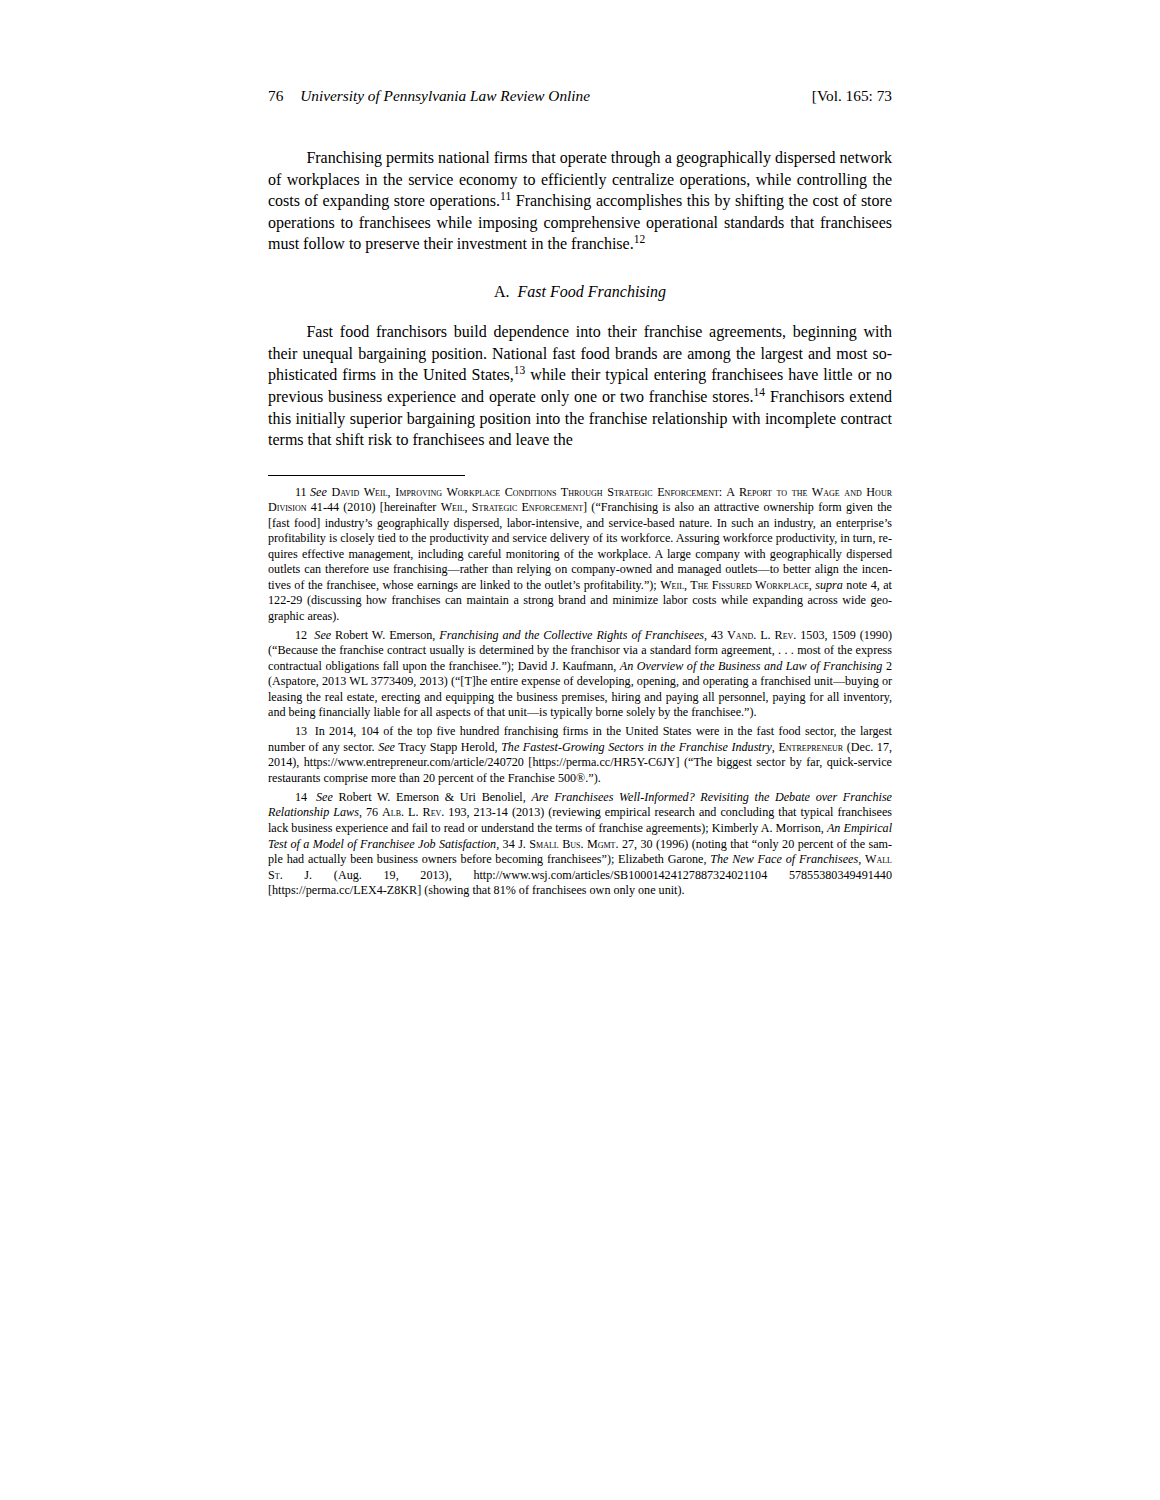76 University of Pennsylvania Law Review Online [Vol. 165: 73
Franchising permits national firms that operate through a geographically dispersed network of workplaces in the service economy to efficiently centralize operations, while controlling the costs of expanding store operations.11 Franchising accomplishes this by shifting the cost of store operations to franchisees while imposing comprehensive operational standards that franchisees must follow to preserve their investment in the franchise.12
A. Fast Food Franchising
Fast food franchisors build dependence into their franchise agreements, beginning with their unequal bargaining position. National fast food brands are among the largest and most sophisticated firms in the United States,13 while their typical entering franchisees have little or no previous business experience and operate only one or two franchise stores.14 Franchisors extend this initially superior bargaining position into the franchise relationship with incomplete contract terms that shift risk to franchisees and leave the
11 See David Weil, Improving Workplace Conditions Through Strategic Enforcement: A Report to the Wage and Hour Division 41-44 (2010) [hereinafter Weil, Strategic Enforcement] (“Franchising is also an attractive ownership form given the [fast food] industry’s geographically dispersed, labor-intensive, and service-based nature. In such an industry, an enterprise’s profitability is closely tied to the productivity and service delivery of its workforce. Assuring workforce productivity, in turn, requires effective management, including careful monitoring of the workplace. A large company with geographically dispersed outlets can therefore use franchising—rather than relying on company-owned and managed outlets—to better align the incentives of the franchisee, whose earnings are linked to the outlet’s profitability.”); Weil, The Fissured Workplace, supra note 4, at 122-29 (discussing how franchises can maintain a strong brand and minimize labor costs while expanding across wide geographic areas).
12 See Robert W. Emerson, Franchising and the Collective Rights of Franchisees, 43 Vand. L. Rev. 1503, 1509 (1990) (“Because the franchise contract usually is determined by the franchisor via a standard form agreement, . . . most of the express contractual obligations fall upon the franchisee.”); David J. Kaufmann, An Overview of the Business and Law of Franchising 2 (Aspatore, 2013 WL 3773409, 2013) (“[T]he entire expense of developing, opening, and operating a franchised unit—buying or leasing the real estate, erecting and equipping the business premises, hiring and paying all personnel, paying for all inventory, and being financially liable for all aspects of that unit—is typically borne solely by the franchisee.”).
13 In 2014, 104 of the top five hundred franchising firms in the United States were in the fast food sector, the largest number of any sector. See Tracy Stapp Herold, The Fastest-Growing Sectors in the Franchise Industry, Entrepreneur (Dec. 17, 2014), https://www.entrepreneur.com/article/240720 [https://perma.cc/HR5Y-C6JY] (“The biggest sector by far, quick-service restaurants comprise more than 20 percent of the Franchise 500®.”).
14 See Robert W. Emerson & Uri Benoliel, Are Franchisees Well-Informed? Revisiting the Debate over Franchise Relationship Laws, 76 Alb. L. Rev. 193, 213-14 (2013) (reviewing empirical research and concluding that typical franchisees lack business experience and fail to read or understand the terms of franchise agreements); Kimberly A. Morrison, An Empirical Test of a Model of Franchisee Job Satisfaction, 34 J. Small Bus. Mgmt. 27, 30 (1996) (noting that “only 20 percent of the sample had actually been business owners before becoming franchisees”); Elizabeth Garone, The New Face of Franchisees, Wall St. J. (Aug. 19, 2013), http://www.wsj.com/articles/SB10001424127887324021104 57855380349491440 [https://perma.cc/LEX4-Z8KR] (showing that 81% of franchisees own only one unit).